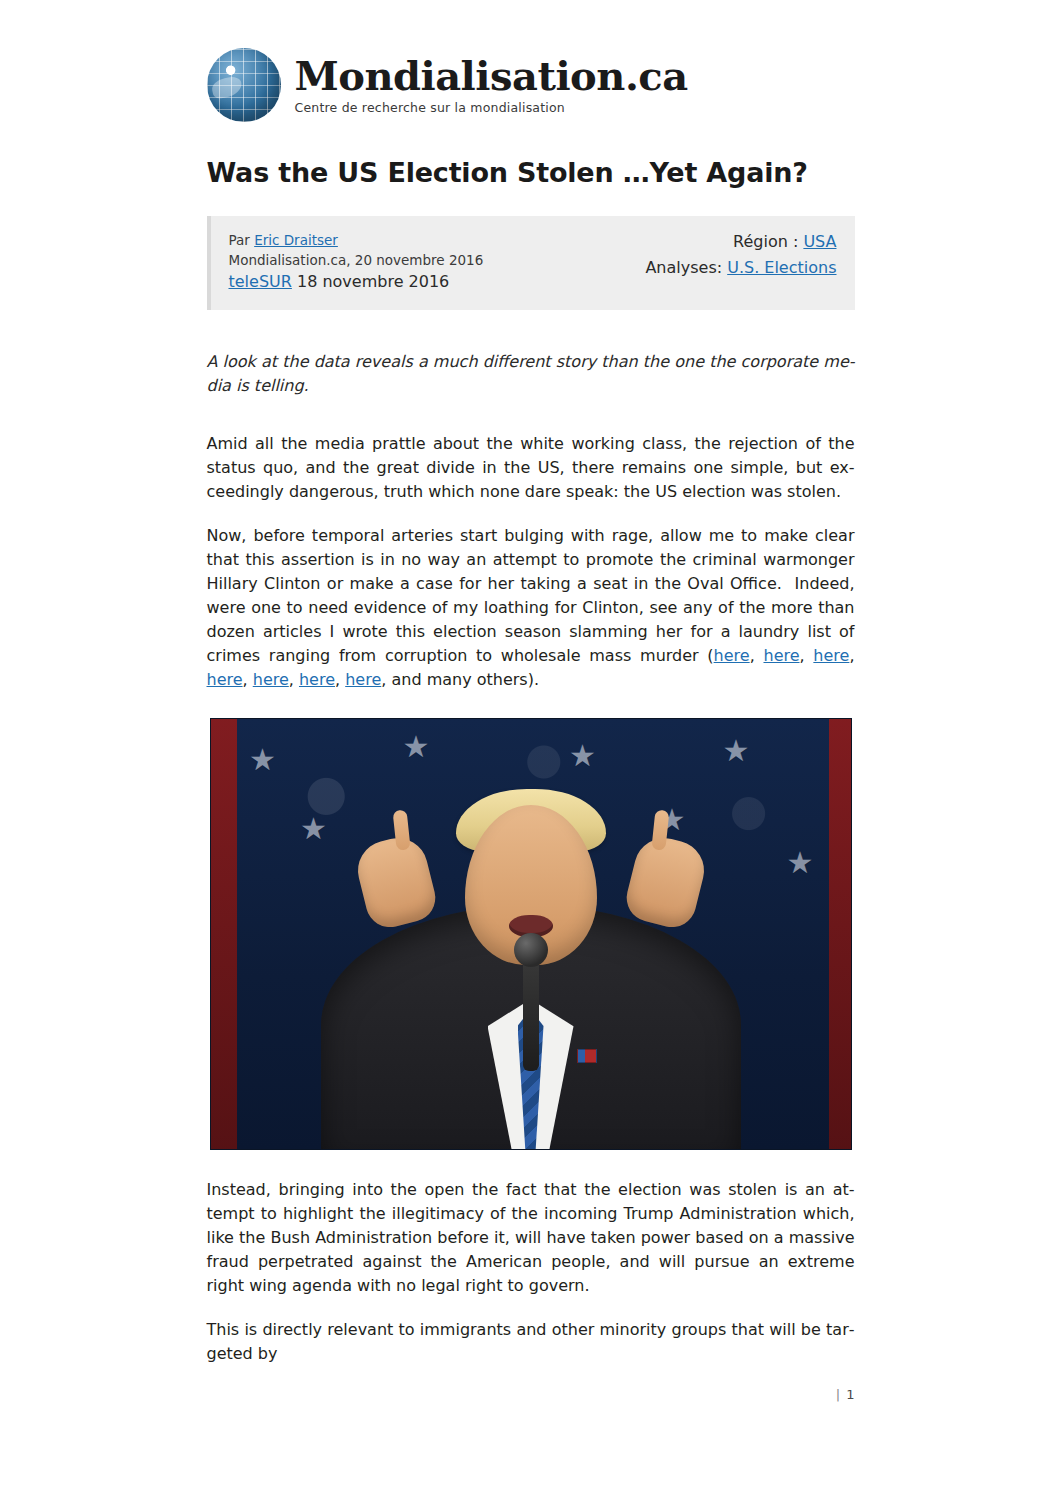Mondialisation.ca
Centre de recherche sur la mondialisation
Was the US Election Stolen …Yet Again?
Par Eric Draitser
Mondialisation.ca, 20 novembre 2016
teleSUR 18 novembre 2016
Région : USA
Analyses: U.S. Elections
A look at the data reveals a much different story than the one the corporate media is telling.
Amid all the media prattle about the white working class, the rejection of the status quo, and the great divide in the US, there remains one simple, but exceedingly dangerous, truth which none dare speak: the US election was stolen.
Now, before temporal arteries start bulging with rage, allow me to make clear that this assertion is in no way an attempt to promote the criminal warmonger Hillary Clinton or make a case for her taking a seat in the Oval Office. Indeed, were one to need evidence of my loathing for Clinton, see any of the more than dozen articles I wrote this election season slamming her for a laundry list of crimes ranging from corruption to wholesale mass murder (here, here, here, here, here, here, here, and many others).
★ ★ ★ ★ ★ ★ ★ ★
Instead, bringing into the open the fact that the election was stolen is an attempt to highlight the illegitimacy of the incoming Trump Administration which, like the Bush Administration before it, will have taken power based on a massive fraud perpetrated against the American people, and will pursue an extreme right wing agenda with no legal right to govern.
This is directly relevant to immigrants and other minority groups that will be targeted by
|1